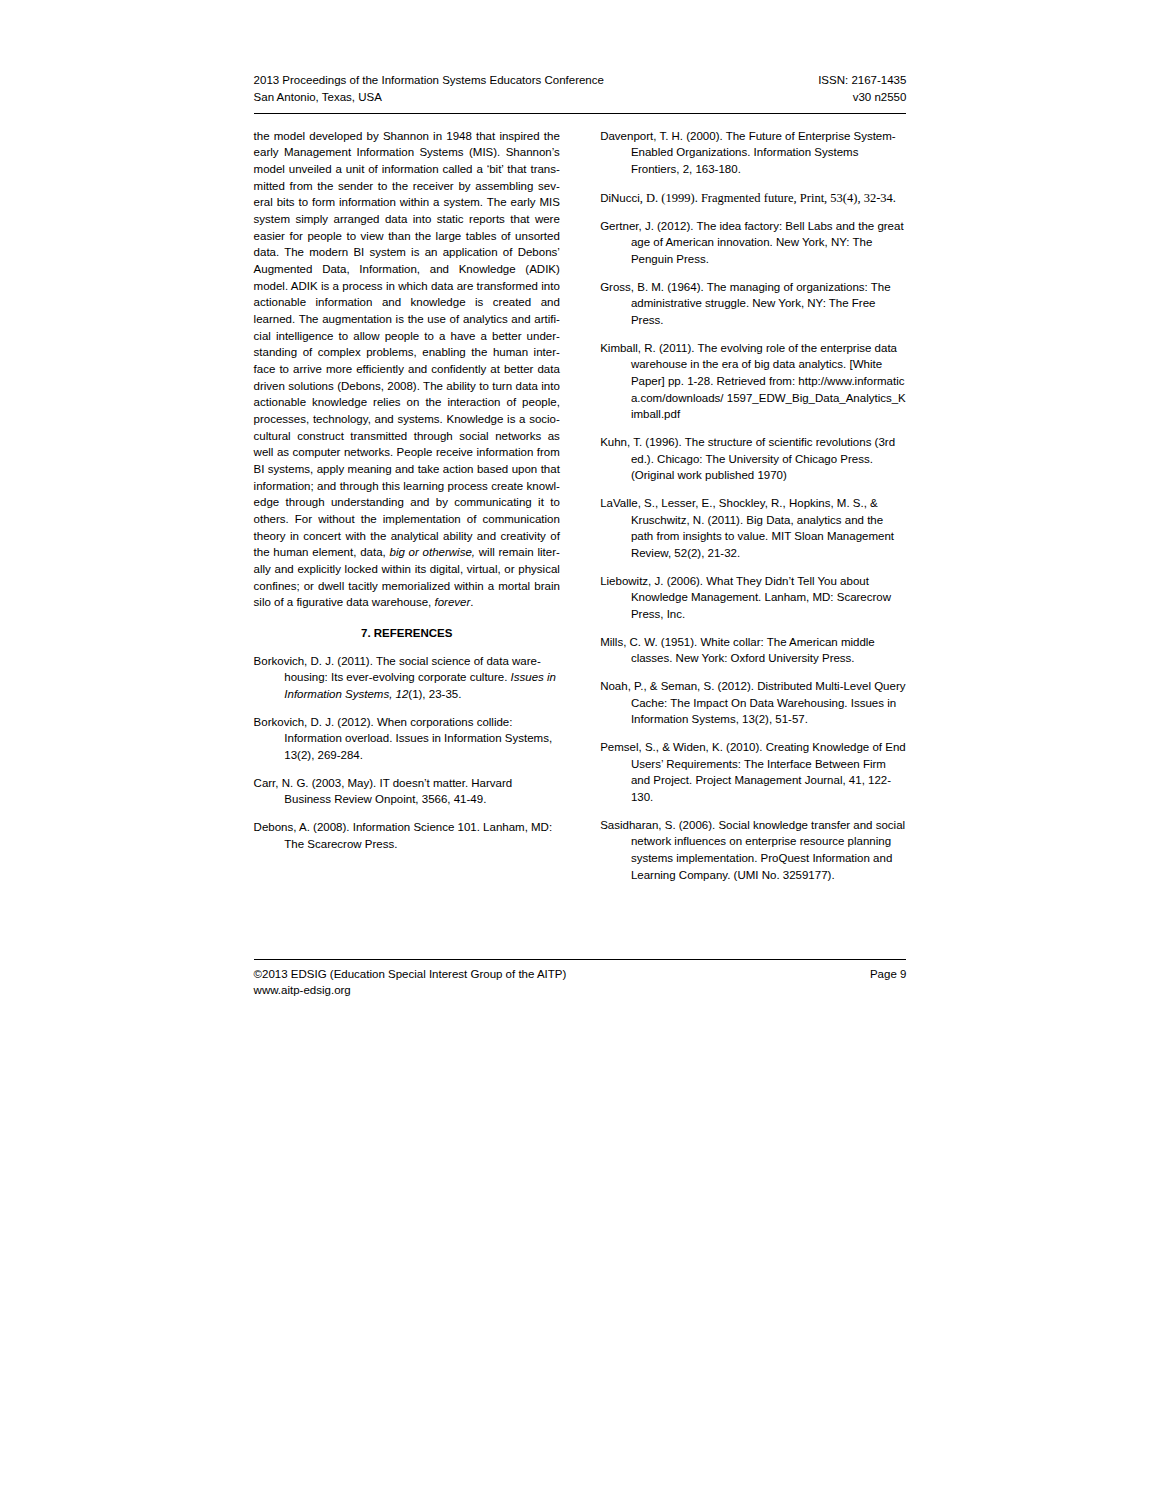2013 Proceedings of the Information Systems Educators Conference
San Antonio, Texas, USA
ISSN: 2167-1435
v30 n2550
the model developed by Shannon in 1948 that inspired the early Management Information Systems (MIS). Shannon’s model unveiled a unit of information called a ‘bit’ that transmitted from the sender to the receiver by assembling several bits to form information within a system. The early MIS system simply arranged data into static reports that were easier for people to view than the large tables of unsorted data. The modern BI system is an application of Debons’ Augmented Data, Information, and Knowledge (ADIK) model. ADIK is a process in which data are transformed into actionable information and knowledge is created and learned. The augmentation is the use of analytics and artificial intelligence to allow people to a have a better understanding of complex problems, enabling the human interface to arrive more efficiently and confidently at better data driven solutions (Debons, 2008). The ability to turn data into actionable knowledge relies on the interaction of people, processes, technology, and systems. Knowledge is a socio-cultural construct transmitted through social networks as well as computer networks. People receive information from BI systems, apply meaning and take action based upon that information; and through this learning process create knowledge through understanding and by communicating it to others. For without the implementation of communication theory in concert with the analytical ability and creativity of the human element, data, big or otherwise, will remain literally and explicitly locked within its digital, virtual, or physical confines; or dwell tacitly memorialized within a mortal brain silo of a figurative data warehouse, forever.
7. REFERENCES
Borkovich, D. J. (2011). The social science of data warehousing: Its ever-evolving corporate culture. Issues in Information Systems, 12(1), 23-35.
Borkovich, D. J. (2012). When corporations collide: Information overload. Issues in Information Systems, 13(2), 269-284.
Carr, N. G. (2003, May). IT doesn’t matter. Harvard Business Review Onpoint, 3566, 41-49.
Debons, A. (2008). Information Science 101. Lanham, MD: The Scarecrow Press.
Davenport, T. H. (2000). The Future of Enterprise System-Enabled Organizations. Information Systems Frontiers, 2, 163-180.
DiNucci, D. (1999). Fragmented future, Print, 53(4), 32-34.
Gertner, J. (2012). The idea factory: Bell Labs and the great age of American innovation. New York, NY: The Penguin Press.
Gross, B. M. (1964). The managing of organizations: The administrative struggle. New York, NY: The Free Press.
Kimball, R. (2011). The evolving role of the enterprise data warehouse in the era of big data analytics. [White Paper] pp. 1-28. Retrieved from: http://www.informatica.com/downloads/ 1597_EDW_Big_Data_Analytics_Kimball.pdf
Kuhn, T. (1996). The structure of scientific revolutions (3rd ed.). Chicago: The University of Chicago Press. (Original work published 1970)
LaValle, S., Lesser, E., Shockley, R., Hopkins, M. S., & Kruschwitz, N. (2011). Big Data, analytics and the path from insights to value. MIT Sloan Management Review, 52(2), 21-32.
Liebowitz, J. (2006). What They Didn’t Tell You about Knowledge Management. Lanham, MD: Scarecrow Press, Inc.
Mills, C. W. (1951). White collar: The American middle classes. New York: Oxford University Press.
Noah, P., & Seman, S. (2012). Distributed Multi-Level Query Cache: The Impact On Data Warehousing. Issues in Information Systems, 13(2), 51-57.
Pemsel, S., & Widen, K. (2010). Creating Knowledge of End Users’ Requirements: The Interface Between Firm and Project. Project Management Journal, 41, 122-130.
Sasidharan, S. (2006). Social knowledge transfer and social network influences on enterprise resource planning systems implementation. ProQuest Information and Learning Company. (UMI No. 3259177).
©2013 EDSIG (Education Special Interest Group of the AITP)
www.aitp-edsig.org
Page 9